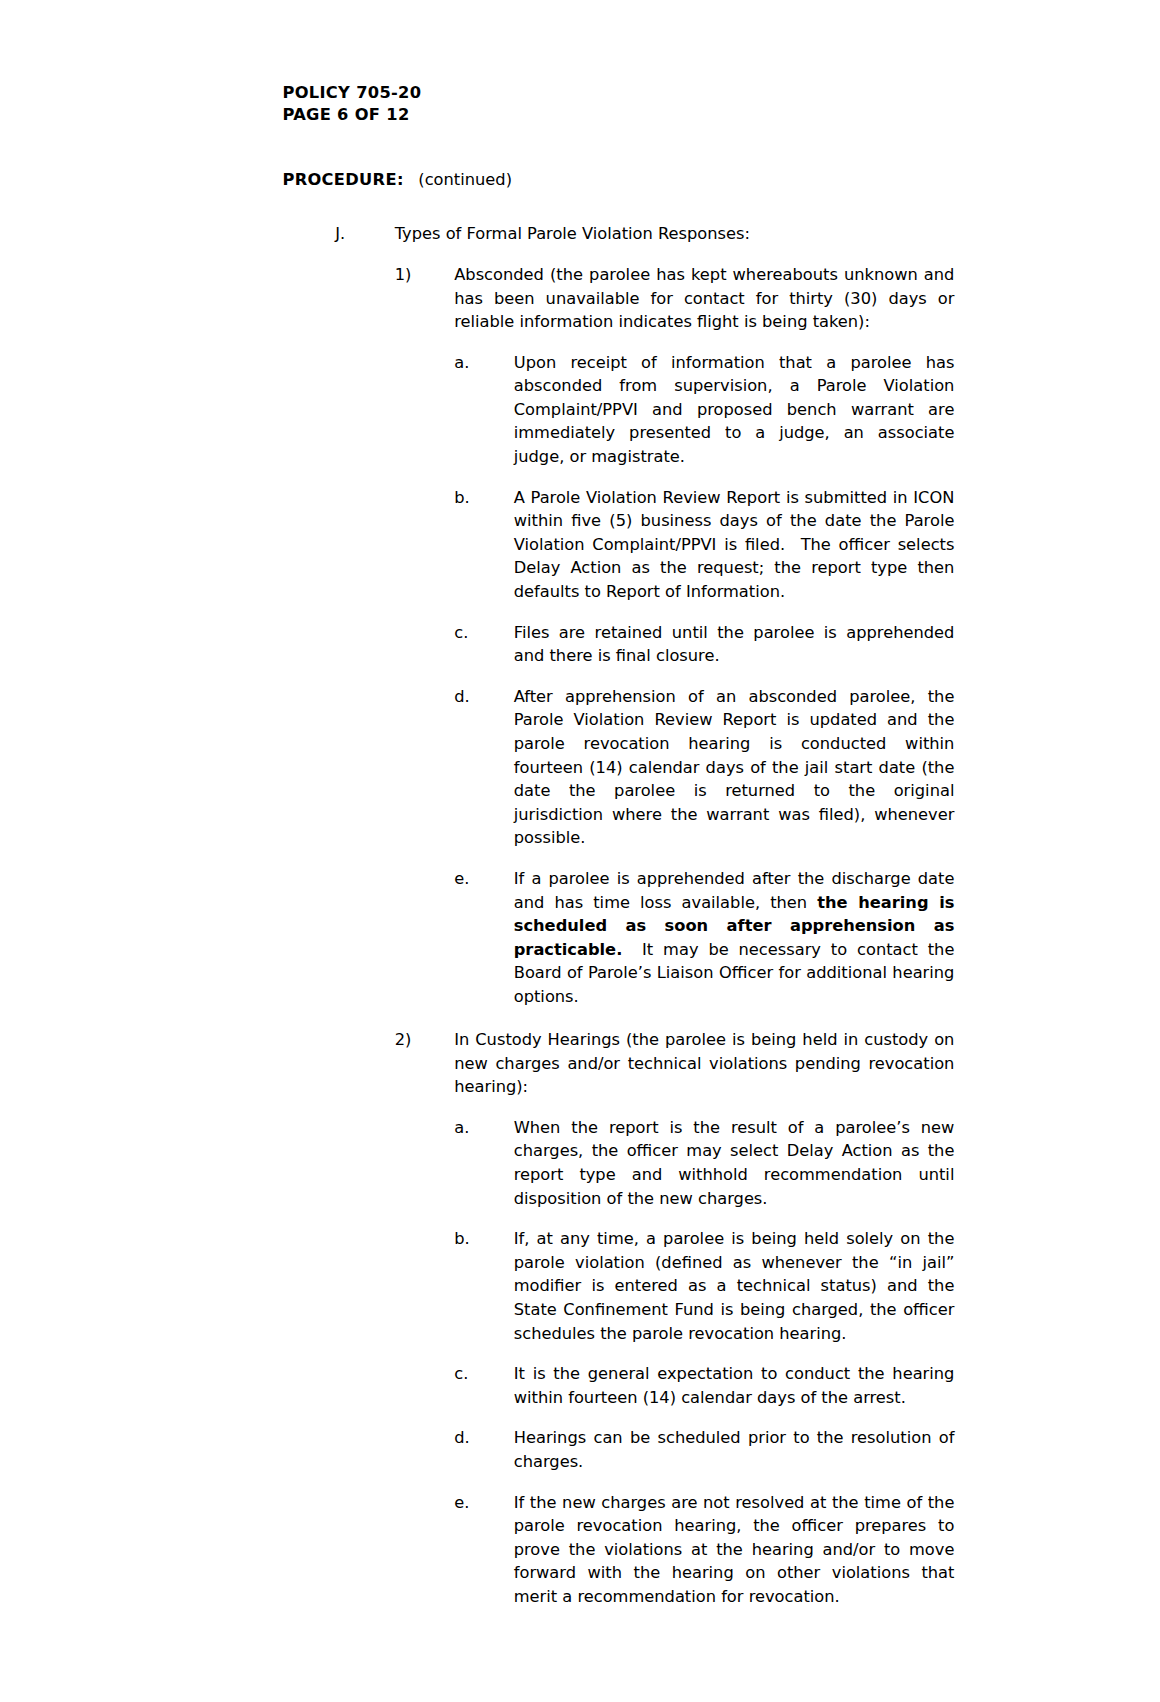POLICY 705-20
PAGE 6 OF 12
PROCEDURE:(continued)
| J. | Types of Formal Parole Violation Responses: / 1) / Absconded (the parolee has kept whereabouts unknown and has been unavailable for contact for thirty (30) days or reliable information indicates flight is being taken): / a. / Upon receipt of information that a parolee has absconded from supervision, a Parole Violation Complaint/PPVI and proposed bench warrant are immediately presented to a judge, an associate judge, or magistrate. / / b. / A Parole Violation Review Report is submitted in ICON within five (5) business days of the date the Parole Violation Complaint/PPVI is filed. The officer selects Delay Action as the request; the report type then defaults to Report of Information. / / c. / Files are retained until the parolee is apprehended and there is final closure. / / d. / After apprehension of an absconded parolee, the Parole Violation Review Report is updated and the parole revocation hearing is conducted within fourteen (14) calendar days of the jail start date (the date the parolee is returned to the original jurisdiction where the warrant was filed), whenever possible. / / e. / If a parolee is apprehended after the discharge date and has time loss available, then the hearing is scheduled as soon after apprehension as practicable. It may be necessary to contact the Board of Parole’s Liaison Officer for additional hearing options. / / / 2) / In Custody Hearings (the parolee is being held in custody on new charges and/or technical violations pending revocation hearing): / a. / When the report is the result of a parolee’s new charges, the officer may select Delay Action as the report type and withhold recommendation until disposition of the new charges. / / b. / If, at any time, a parolee is being held solely on the parole violation (defined as whenever the “in jail” modifier is entered as a technical status) and the State Confinement Fund is being charged, the officer schedules the parole revocation hearing. / / c. / It is the general expectation to conduct the hearing within fourteen (14) calendar days of the arrest. / / d. / Hearings can be scheduled prior to the resolution of charges. / / e. / If the new charges are not resolved at the time of the parole revocation hearing, the officer prepares to prove the violations at the hearing and/or to move forward with the hearing on other violations that merit a recommendation for revocation. / / |